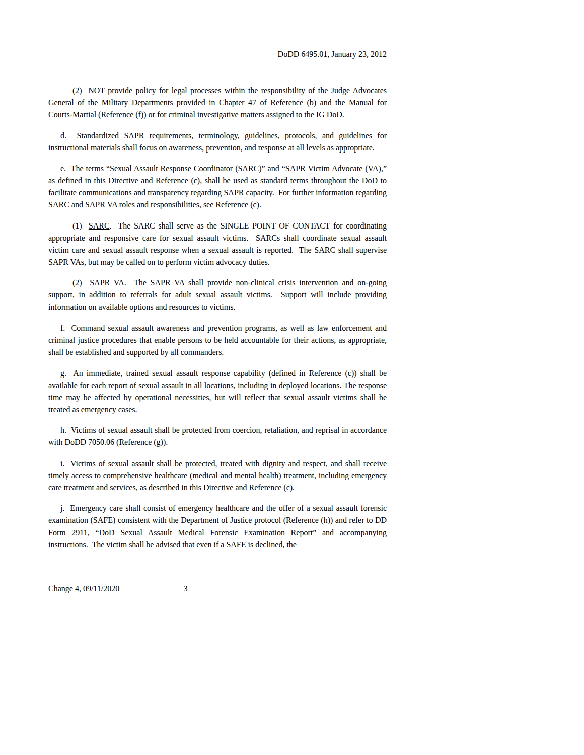DoDD 6495.01, January 23, 2012
(2) NOT provide policy for legal processes within the responsibility of the Judge Advocates General of the Military Departments provided in Chapter 47 of Reference (b) and the Manual for Courts-Martial (Reference (f)) or for criminal investigative matters assigned to the IG DoD.
d. Standardized SAPR requirements, terminology, guidelines, protocols, and guidelines for instructional materials shall focus on awareness, prevention, and response at all levels as appropriate.
e. The terms “Sexual Assault Response Coordinator (SARC)” and “SAPR Victim Advocate (VA),” as defined in this Directive and Reference (c), shall be used as standard terms throughout the DoD to facilitate communications and transparency regarding SAPR capacity. For further information regarding SARC and SAPR VA roles and responsibilities, see Reference (c).
(1) SARC. The SARC shall serve as the SINGLE POINT OF CONTACT for coordinating appropriate and responsive care for sexual assault victims. SARCs shall coordinate sexual assault victim care and sexual assault response when a sexual assault is reported. The SARC shall supervise SAPR VAs, but may be called on to perform victim advocacy duties.
(2) SAPR VA. The SAPR VA shall provide non-clinical crisis intervention and on-going support, in addition to referrals for adult sexual assault victims. Support will include providing information on available options and resources to victims.
f. Command sexual assault awareness and prevention programs, as well as law enforcement and criminal justice procedures that enable persons to be held accountable for their actions, as appropriate, shall be established and supported by all commanders.
g. An immediate, trained sexual assault response capability (defined in Reference (c)) shall be available for each report of sexual assault in all locations, including in deployed locations. The response time may be affected by operational necessities, but will reflect that sexual assault victims shall be treated as emergency cases.
h. Victims of sexual assault shall be protected from coercion, retaliation, and reprisal in accordance with DoDD 7050.06 (Reference (g)).
i. Victims of sexual assault shall be protected, treated with dignity and respect, and shall receive timely access to comprehensive healthcare (medical and mental health) treatment, including emergency care treatment and services, as described in this Directive and Reference (c).
j. Emergency care shall consist of emergency healthcare and the offer of a sexual assault forensic examination (SAFE) consistent with the Department of Justice protocol (Reference (h)) and refer to DD Form 2911, “DoD Sexual Assault Medical Forensic Examination Report” and accompanying instructions. The victim shall be advised that even if a SAFE is declined, the
Change 4, 09/11/2020 3